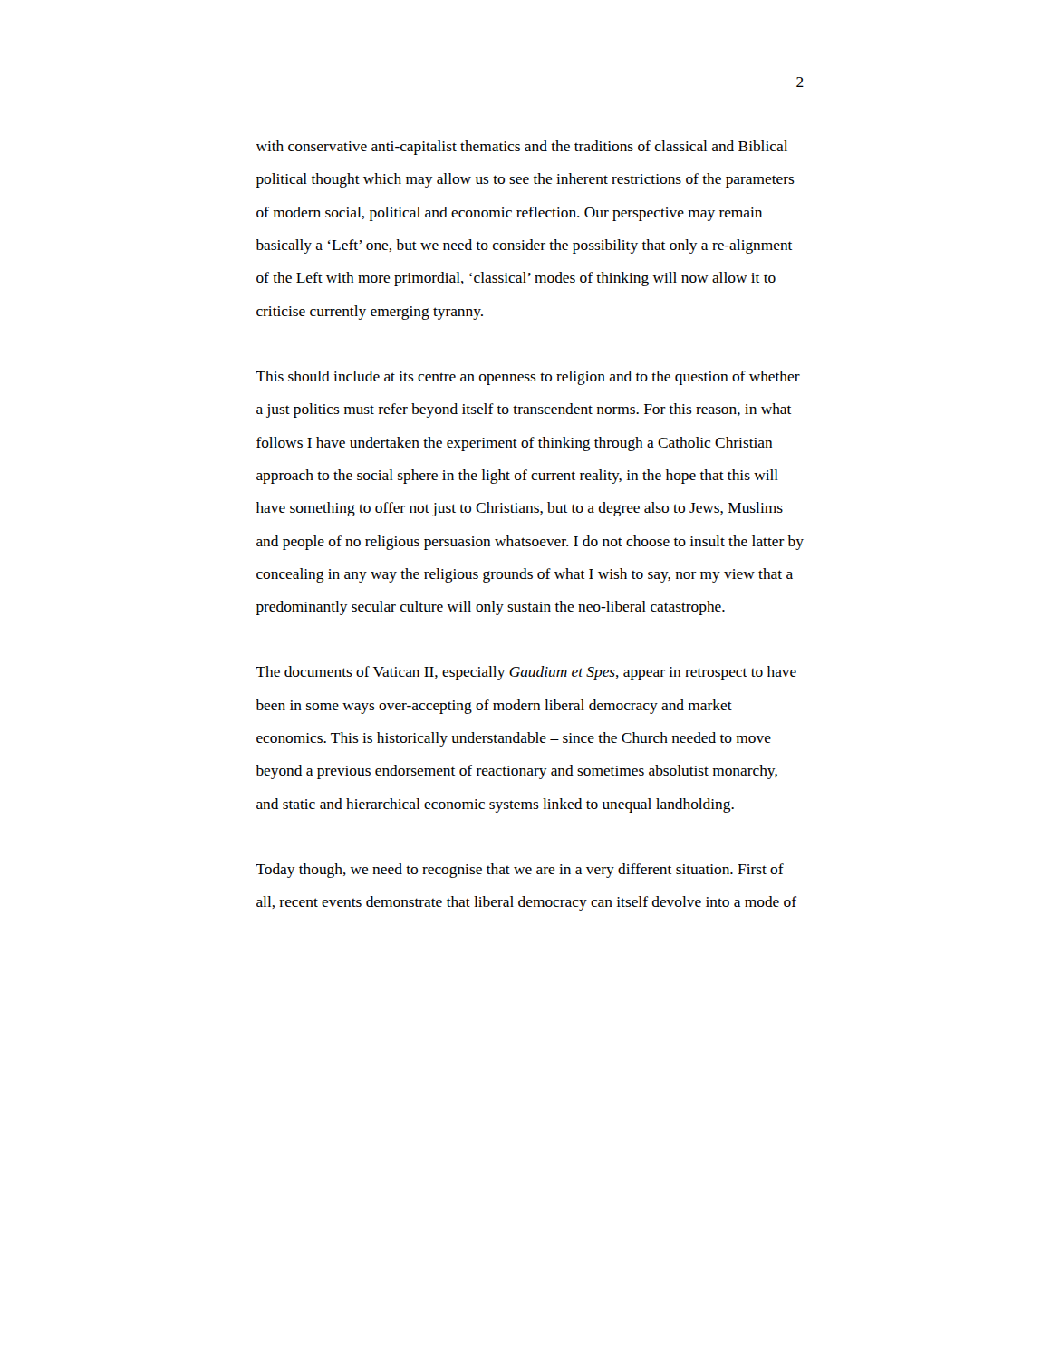2
with conservative anti-capitalist thematics and the traditions of classical and Biblical political thought which may allow us to see the inherent restrictions of the parameters of modern social, political and economic reflection. Our perspective may remain basically a ‘Left’ one, but we need to consider the possibility that only a re-alignment of the Left with more primordial, ‘classical’ modes of thinking will now allow it to criticise currently emerging tyranny.
This should include at its centre an openness to religion and to the question of whether a just politics must refer beyond itself to transcendent norms. For this reason, in what follows I have undertaken the experiment of thinking through a Catholic Christian approach to the social sphere in the light of current reality, in the hope that this will have something to offer not just to Christians, but to a degree also to Jews, Muslims and people of no religious persuasion whatsoever. I do not choose to insult the latter by concealing in any way the religious grounds of what I wish to say, nor my view that a predominantly secular culture will only sustain the neo-liberal catastrophe.
The documents of Vatican II, especially Gaudium et Spes, appear in retrospect to have been in some ways over-accepting of modern liberal democracy and market economics. This is historically understandable – since the Church needed to move beyond a previous endorsement of reactionary and sometimes absolutist monarchy, and static and hierarchical economic systems linked to unequal landholding.
Today though, we need to recognise that we are in a very different situation. First of all, recent events demonstrate that liberal democracy can itself devolve into a mode of